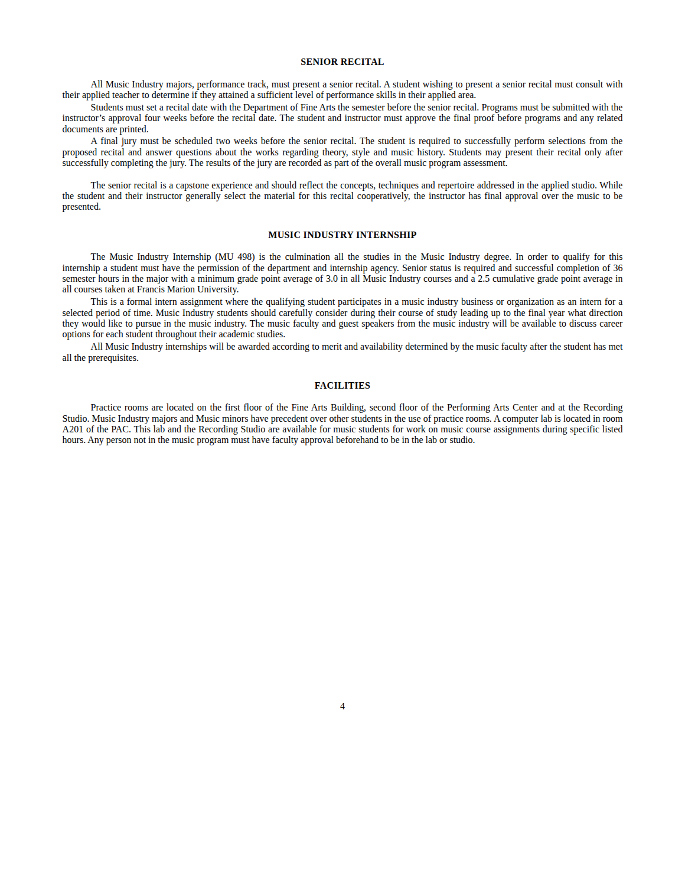SENIOR RECITAL
All Music Industry majors, performance track, must present a senior recital. A student wishing to present a senior recital must consult with their applied teacher to determine if they attained a sufficient level of performance skills in their applied area.
Students must set a recital date with the Department of Fine Arts the semester before the senior recital. Programs must be submitted with the instructor’s approval four weeks before the recital date. The student and instructor must approve the final proof before programs and any related documents are printed.
A final jury must be scheduled two weeks before the senior recital. The student is required to successfully perform selections from the proposed recital and answer questions about the works regarding theory, style and music history. Students may present their recital only after successfully completing the jury. The results of the jury are recorded as part of the overall music program assessment.
The senior recital is a capstone experience and should reflect the concepts, techniques and repertoire addressed in the applied studio. While the student and their instructor generally select the material for this recital cooperatively, the instructor has final approval over the music to be presented.
MUSIC INDUSTRY INTERNSHIP
The Music Industry Internship (MU 498) is the culmination all the studies in the Music Industry degree. In order to qualify for this internship a student must have the permission of the department and internship agency. Senior status is required and successful completion of 36 semester hours in the major with a minimum grade point average of 3.0 in all Music Industry courses and a 2.5 cumulative grade point average in all courses taken at Francis Marion University.
This is a formal intern assignment where the qualifying student participates in a music industry business or organization as an intern for a selected period of time. Music Industry students should carefully consider during their course of study leading up to the final year what direction they would like to pursue in the music industry. The music faculty and guest speakers from the music industry will be available to discuss career options for each student throughout their academic studies.
All Music Industry internships will be awarded according to merit and availability determined by the music faculty after the student has met all the prerequisites.
FACILITIES
Practice rooms are located on the first floor of the Fine Arts Building, second floor of the Performing Arts Center and at the Recording Studio. Music Industry majors and Music minors have precedent over other students in the use of practice rooms. A computer lab is located in room A201 of the PAC. This lab and the Recording Studio are available for music students for work on music course assignments during specific listed hours. Any person not in the music program must have faculty approval beforehand to be in the lab or studio.
4